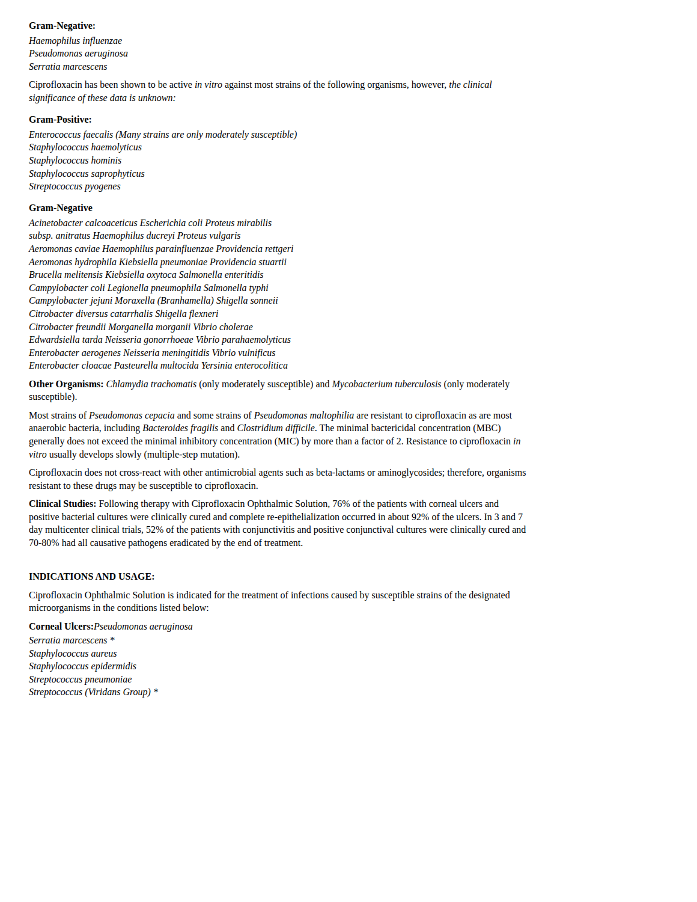Gram-Negative:
Haemophilus influenzae
Pseudomonas aeruginosa
Serratia marcescens
Ciprofloxacin has been shown to be active in vitro against most strains of the following organisms, however, the clinical significance of these data is unknown:
Gram-Positive:
Enterococcus faecalis (Many strains are only moderately susceptible)
Staphylococcus haemolyticus
Staphylococcus hominis
Staphylococcus saprophyticus
Streptococcus pyogenes
Gram-Negative
Acinetobacter calcoaceticus Escherichia coli Proteus mirabilis
subsp. anitratus Haemophilus ducreyi Proteus vulgaris
Aeromonas caviae Haemophilus parainfluenzae Providencia rettgeri
Aeromonas hydrophila Kiebsiella pneumoniae Providencia stuartii
Brucella melitensis Kiebsiella oxytoca Salmonella enteritidis
Campylobacter coli Legionella pneumophila Salmonella typhi
Campylobacter jejuni Moraxella (Branhamella) Shigella sonneii
Citrobacter diversus catarrhalis Shigella flexneri
Citrobacter freundii Morganella morganii Vibrio cholerae
Edwardsiella tarda Neisseria gonorrhoeae Vibrio parahaemolyticus
Enterobacter aerogenes Neisseria meningitidis Vibrio vulnificus
Enterobacter cloacae Pasteurella multocida Yersinia enterocolitica
Other Organisms: Chlamydia trachomatis (only moderately susceptible) and Mycobacterium tuberculosis (only moderately susceptible).
Most strains of Pseudomonas cepacia and some strains of Pseudomonas maltophilia are resistant to ciprofloxacin as are most anaerobic bacteria, including Bacteroides fragilis and Clostridium difficile. The minimal bactericidal concentration (MBC) generally does not exceed the minimal inhibitory concentration (MIC) by more than a factor of 2. Resistance to ciprofloxacin in vitro usually develops slowly (multiple-step mutation).
Ciprofloxacin does not cross-react with other antimicrobial agents such as beta-lactams or aminoglycosides; therefore, organisms resistant to these drugs may be susceptible to ciprofloxacin.
Clinical Studies: Following therapy with Ciprofloxacin Ophthalmic Solution, 76% of the patients with corneal ulcers and positive bacterial cultures were clinically cured and complete re-epithelialization occurred in about 92% of the ulcers. In 3 and 7 day multicenter clinical trials, 52% of the patients with conjunctivitis and positive conjunctival cultures were clinically cured and 70-80% had all causative pathogens eradicated by the end of treatment.
INDICATIONS AND USAGE:
Ciprofloxacin Ophthalmic Solution is indicated for the treatment of infections caused by susceptible strains of the designated microorganisms in the conditions listed below:
Corneal Ulcers: Pseudomonas aeruginosa
Serratia marcescens *
Staphylococcus aureus
Staphylococcus epidermidis
Streptococcus pneumoniae
Streptococcus (Viridans Group) *